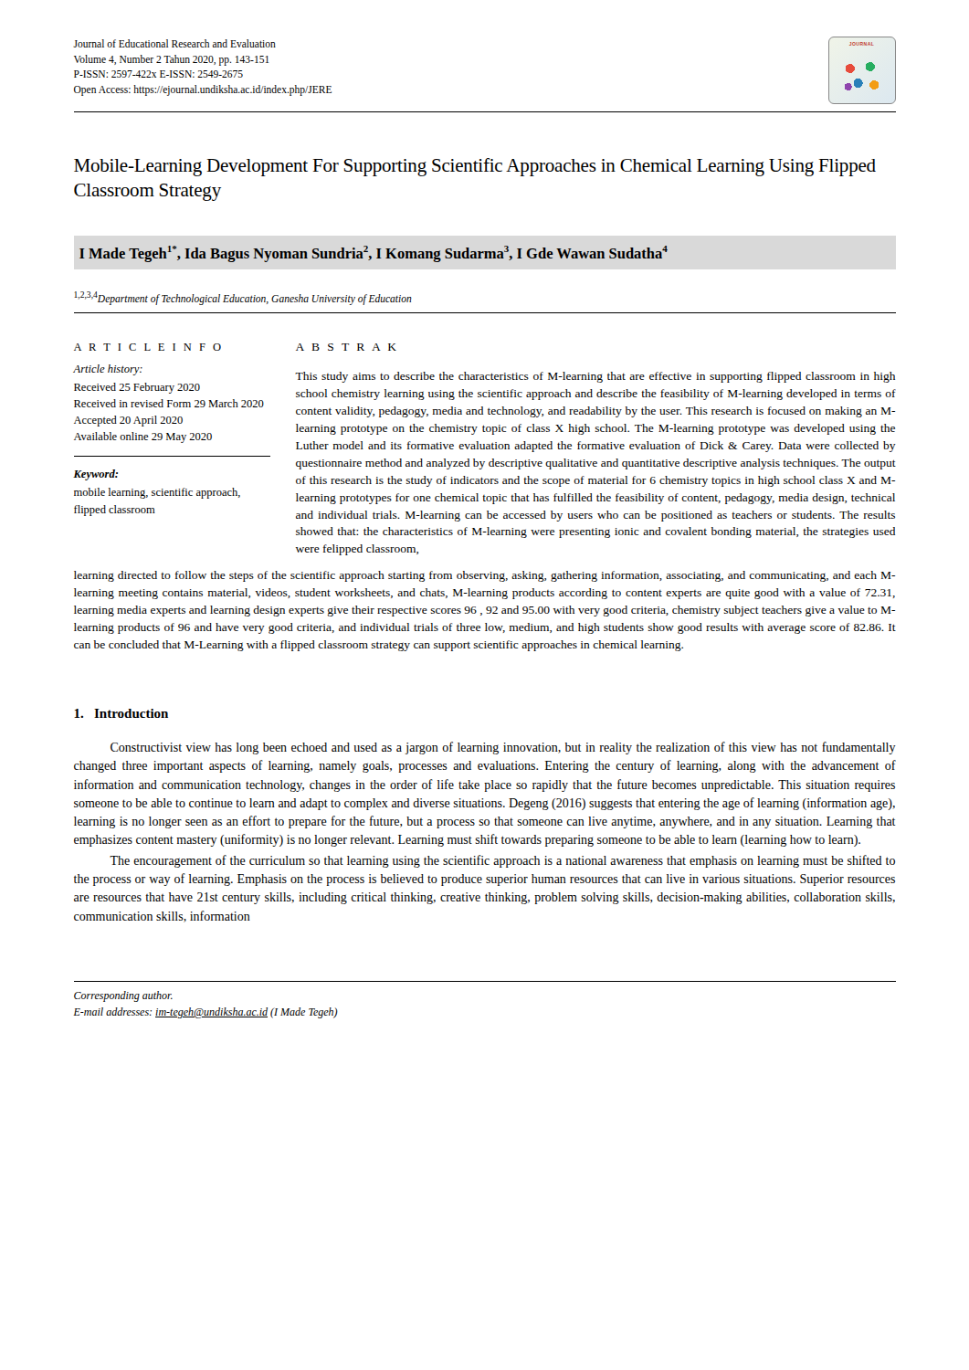Journal of Educational Research and Evaluation
Volume 4, Number 2 Tahun 2020, pp. 143-151
P-ISSN: 2597-422x E-ISSN: 2549-2675
Open Access: https://ejournal.undiksha.ac.id/index.php/JERE
Mobile-Learning Development For Supporting Scientific Approaches in Chemical Learning Using Flipped Classroom Strategy
I Made Tegeh1*, Ida Bagus Nyoman Sundria2, I Komang Sudarma3, I Gde Wawan Sudatha4
1,2,3,4Department of Technological Education, Ganesha University of Education
A R T I C L E I N F O
Article history:
Received 25 February 2020
Received in revised Form 29 March 2020
Accepted 20 April 2020
Available online 29 May 2020
Keyword:
mobile learning, scientific approach, flipped classroom
A B S T R A K
This study aims to describe the characteristics of M-learning that are effective in supporting flipped classroom in high school chemistry learning using the scientific approach and describe the feasibility of M-learning developed in terms of content validity, pedagogy, media and technology, and readability by the user. This research is focused on making an M-learning prototype on the chemistry topic of class X high school. The M-learning prototype was developed using the Luther model and its formative evaluation adapted the formative evaluation of Dick & Carey. Data were collected by questionnaire method and analyzed by descriptive qualitative and quantitative descriptive analysis techniques. The output of this research is the study of indicators and the scope of material for 6 chemistry topics in high school class X and M-learning prototypes for one chemical topic that has fulfilled the feasibility of content, pedagogy, media design, technical and individual trials. M-learning can be accessed by users who can be positioned as teachers or students. The results showed that: the characteristics of M-learning were presenting ionic and covalent bonding material, the strategies used were felipped classroom,
learning directed to follow the steps of the scientific approach starting from observing, asking, gathering information, associating, and communicating, and each M-learning meeting contains material, videos, student worksheets, and chats, M-learning products according to content experts are quite good with a value of 72.31, learning media experts and learning design experts give their respective scores 96 , 92 and 95.00 with very good criteria, chemistry subject teachers give a value to M-learning products of 96 and have very good criteria, and individual trials of three low, medium, and high students show good results with average score of 82.86. It can be concluded that M-Learning with a flipped classroom strategy can support scientific approaches in chemical learning.
1. Introduction
Constructivist view has long been echoed and used as a jargon of learning innovation, but in reality the realization of this view has not fundamentally changed three important aspects of learning, namely goals, processes and evaluations. Entering the century of learning, along with the advancement of information and communication technology, changes in the order of life take place so rapidly that the future becomes unpredictable. This situation requires someone to be able to continue to learn and adapt to complex and diverse situations. Degeng (2016) suggests that entering the age of learning (information age), learning is no longer seen as an effort to prepare for the future, but a process so that someone can live anytime, anywhere, and in any situation. Learning that emphasizes content mastery (uniformity) is no longer relevant. Learning must shift towards preparing someone to be able to learn (learning how to learn).
The encouragement of the curriculum so that learning using the scientific approach is a national awareness that emphasis on learning must be shifted to the process or way of learning. Emphasis on the process is believed to produce superior human resources that can live in various situations. Superior resources are resources that have 21st century skills, including critical thinking, creative thinking, problem solving skills, decision-making abilities, collaboration skills, communication skills, information
Corresponding author.
E-mail addresses: im-tegeh@undiksha.ac.id (I Made Tegeh)